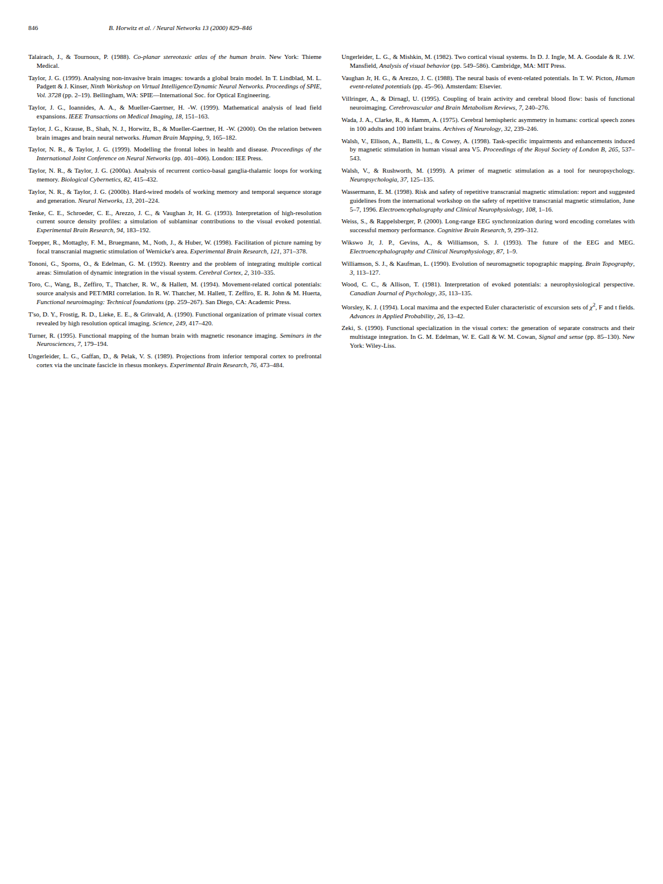846 B. Horwitz et al. / Neural Networks 13 (2000) 829–846
Talairach, J., & Tournoux, P. (1988). Co-planar stereotaxic atlas of the human brain. New York: Thieme Medical.
Taylor, J. G. (1999). Analysing non-invasive brain images: towards a global brain model. In T. Lindblad, M. L. Padgett & J. Kinser, Ninth Workshop on Virtual Intelligence/Dynamic Neural Networks. Proceedings of SPIE, Vol. 3728 (pp. 2–19). Bellingham, WA: SPIE—International Soc. for Optical Engineering.
Taylor, J. G., Ioannides, A. A., & Mueller-Gaertner, H. -W. (1999). Mathematical analysis of lead field expansions. IEEE Transactions on Medical Imaging, 18, 151–163.
Taylor, J. G., Krause, B., Shah, N. J., Horwitz, B., & Mueller-Gaertner, H. -W. (2000). On the relation between brain images and brain neural networks. Human Brain Mapping, 9, 165–182.
Taylor, N. R., & Taylor, J. G. (1999). Modelling the frontal lobes in health and disease. Proceedings of the International Joint Conference on Neural Networks (pp. 401–406). London: IEE Press.
Taylor, N. R., & Taylor, J. G. (2000a). Analysis of recurrent cortico-basal ganglia-thalamic loops for working memory. Biological Cybernetics, 82, 415–432.
Taylor, N. R., & Taylor, J. G. (2000b). Hard-wired models of working memory and temporal sequence storage and generation. Neural Networks, 13, 201–224.
Tenke, C. E., Schroeder, C. E., Arezzo, J. C., & Vaughan Jr, H. G. (1993). Interpretation of high-resolution current source density profiles: a simulation of sublaminar contributions to the visual evoked potential. Experimental Brain Research, 94, 183–192.
Toepper, R., Mottaghy, F. M., Bruegmann, M., Noth, J., & Huber, W. (1998). Facilitation of picture naming by focal transcranial magnetic stimulation of Wernicke's area. Experimental Brain Research, 121, 371–378.
Tononi, G., Sporns, O., & Edelman, G. M. (1992). Reentry and the problem of integrating multiple cortical areas: Simulation of dynamic integration in the visual system. Cerebral Cortex, 2, 310–335.
Toro, C., Wang, B., Zeffiro, T., Thatcher, R. W., & Hallett, M. (1994). Movement-related cortical potentials: source analysis and PET/MRI correlation. In R. W. Thatcher, M. Hallett, T. Zeffiro, E. R. John & M. Huerta, Functional neuroimaging: Technical foundations (pp. 259–267). San Diego, CA: Academic Press.
T'so, D. Y., Frostig, R. D., Lieke, E. E., & Grinvald, A. (1990). Functional organization of primate visual cortex revealed by high resolution optical imaging. Science, 249, 417–420.
Turner, R. (1995). Functional mapping of the human brain with magnetic resonance imaging. Seminars in the Neurosciences, 7, 179–194.
Ungerleider, L. G., Gaffan, D., & Pelak, V. S. (1989). Projections from inferior temporal cortex to prefrontal cortex via the uncinate fascicle in rhesus monkeys. Experimental Brain Research, 76, 473–484.
Ungerleider, L. G., & Mishkin, M. (1982). Two cortical visual systems. In D. J. Ingle, M. A. Goodale & R. J.W. Mansfield, Analysis of visual behavior (pp. 549–586). Cambridge, MA: MIT Press.
Vaughan Jr, H. G., & Arezzo, J. C. (1988). The neural basis of event-related potentials. In T. W. Picton, Human event-related potentials (pp. 45–96). Amsterdam: Elsevier.
Villringer, A., & Dirnagl, U. (1995). Coupling of brain activity and cerebral blood flow: basis of functional neuroimaging. Cerebrovascular and Brain Metabolism Reviews, 7, 240–276.
Wada, J. A., Clarke, R., & Hamm, A. (1975). Cerebral hemispheric asymmetry in humans: cortical speech zones in 100 adults and 100 infant brains. Archives of Neurology, 32, 239–246.
Walsh, V., Ellison, A., Battelli, L., & Cowey, A. (1998). Task-specific impairments and enhancements induced by magnetic stimulation in human visual area V5. Proceedings of the Royal Society of London B, 265, 537–543.
Walsh, V., & Rushworth, M. (1999). A primer of magnetic stimulation as a tool for neuropsychology. Neuropsychologia, 37, 125–135.
Wassermann, E. M. (1998). Risk and safety of repetitive transcranial magnetic stimulation: report and suggested guidelines from the international workshop on the safety of repetitive transcranial magnetic stimulation, June 5–7, 1996. Electroencephalography and Clinical Neurophysiology, 108, 1–16.
Weiss, S., & Rappelsberger, P. (2000). Long-range EEG synchronization during word encoding correlates with successful memory performance. Cognitive Brain Research, 9, 299–312.
Wikswo Jr, J. P., Gevins, A., & Williamson, S. J. (1993). The future of the EEG and MEG. Electroencephalography and Clinical Neurophysiology, 87, 1–9.
Williamson, S. J., & Kaufman, L. (1990). Evolution of neuromagnetic topographic mapping. Brain Topography, 3, 113–127.
Wood, C. C., & Allison, T. (1981). Interpretation of evoked potentials: a neurophysiological perspective. Canadian Journal of Psychology, 35, 113–135.
Worsley, K. J. (1994). Local maxima and the expected Euler characteristic of excursion sets of χ2, F and t fields. Advances in Applied Probability, 26, 13–42.
Zeki, S. (1990). Functional specialization in the visual cortex: the generation of separate constructs and their multistage integration. In G. M. Edelman, W. E. Gall & W. M. Cowan, Signal and sense (pp. 85–130). New York: Wiley-Liss.